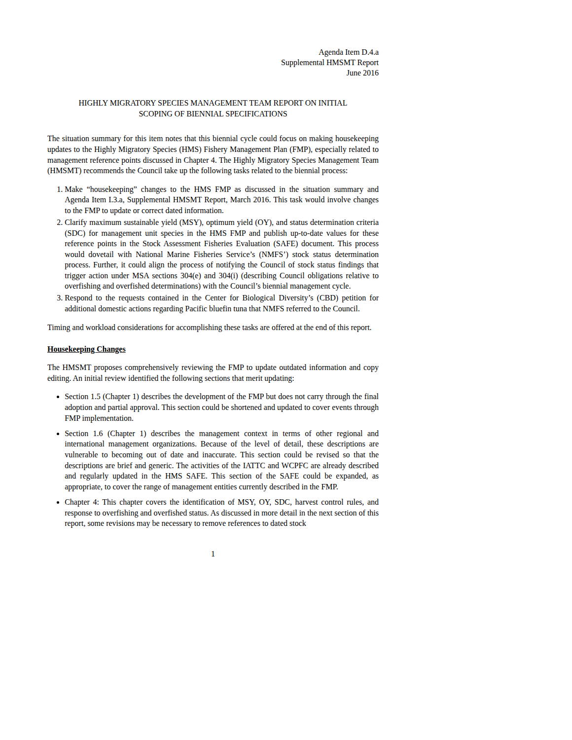Agenda Item D.4.a
Supplemental HMSMT Report
June 2016
Highly Migratory Species Management Team Report on Initial
Scoping of Biennial Specifications
The situation summary for this item notes that this biennial cycle could focus on making housekeeping updates to the Highly Migratory Species (HMS) Fishery Management Plan (FMP), especially related to management reference points discussed in Chapter 4. The Highly Migratory Species Management Team (HMSMT) recommends the Council take up the following tasks related to the biennial process:
Make “housekeeping” changes to the HMS FMP as discussed in the situation summary and Agenda Item I.3.a, Supplemental HMSMT Report, March 2016. This task would involve changes to the FMP to update or correct dated information.
Clarify maximum sustainable yield (MSY), optimum yield (OY), and status determination criteria (SDC) for management unit species in the HMS FMP and publish up-to-date values for these reference points in the Stock Assessment Fisheries Evaluation (SAFE) document. This process would dovetail with National Marine Fisheries Service’s (NMFS’) stock status determination process. Further, it could align the process of notifying the Council of stock status findings that trigger action under MSA sections 304(e) and 304(i) (describing Council obligations relative to overfishing and overfished determinations) with the Council’s biennial management cycle.
Respond to the requests contained in the Center for Biological Diversity’s (CBD) petition for additional domestic actions regarding Pacific bluefin tuna that NMFS referred to the Council.
Timing and workload considerations for accomplishing these tasks are offered at the end of this report.
Housekeeping Changes
The HMSMT proposes comprehensively reviewing the FMP to update outdated information and copy editing. An initial review identified the following sections that merit updating:
Section 1.5 (Chapter 1) describes the development of the FMP but does not carry through the final adoption and partial approval. This section could be shortened and updated to cover events through FMP implementation.
Section 1.6 (Chapter 1) describes the management context in terms of other regional and international management organizations. Because of the level of detail, these descriptions are vulnerable to becoming out of date and inaccurate. This section could be revised so that the descriptions are brief and generic. The activities of the IATTC and WCPFC are already described and regularly updated in the HMS SAFE. This section of the SAFE could be expanded, as appropriate, to cover the range of management entities currently described in the FMP.
Chapter 4: This chapter covers the identification of MSY, OY, SDC, harvest control rules, and response to overfishing and overfished status. As discussed in more detail in the next section of this report, some revisions may be necessary to remove references to dated stock
1